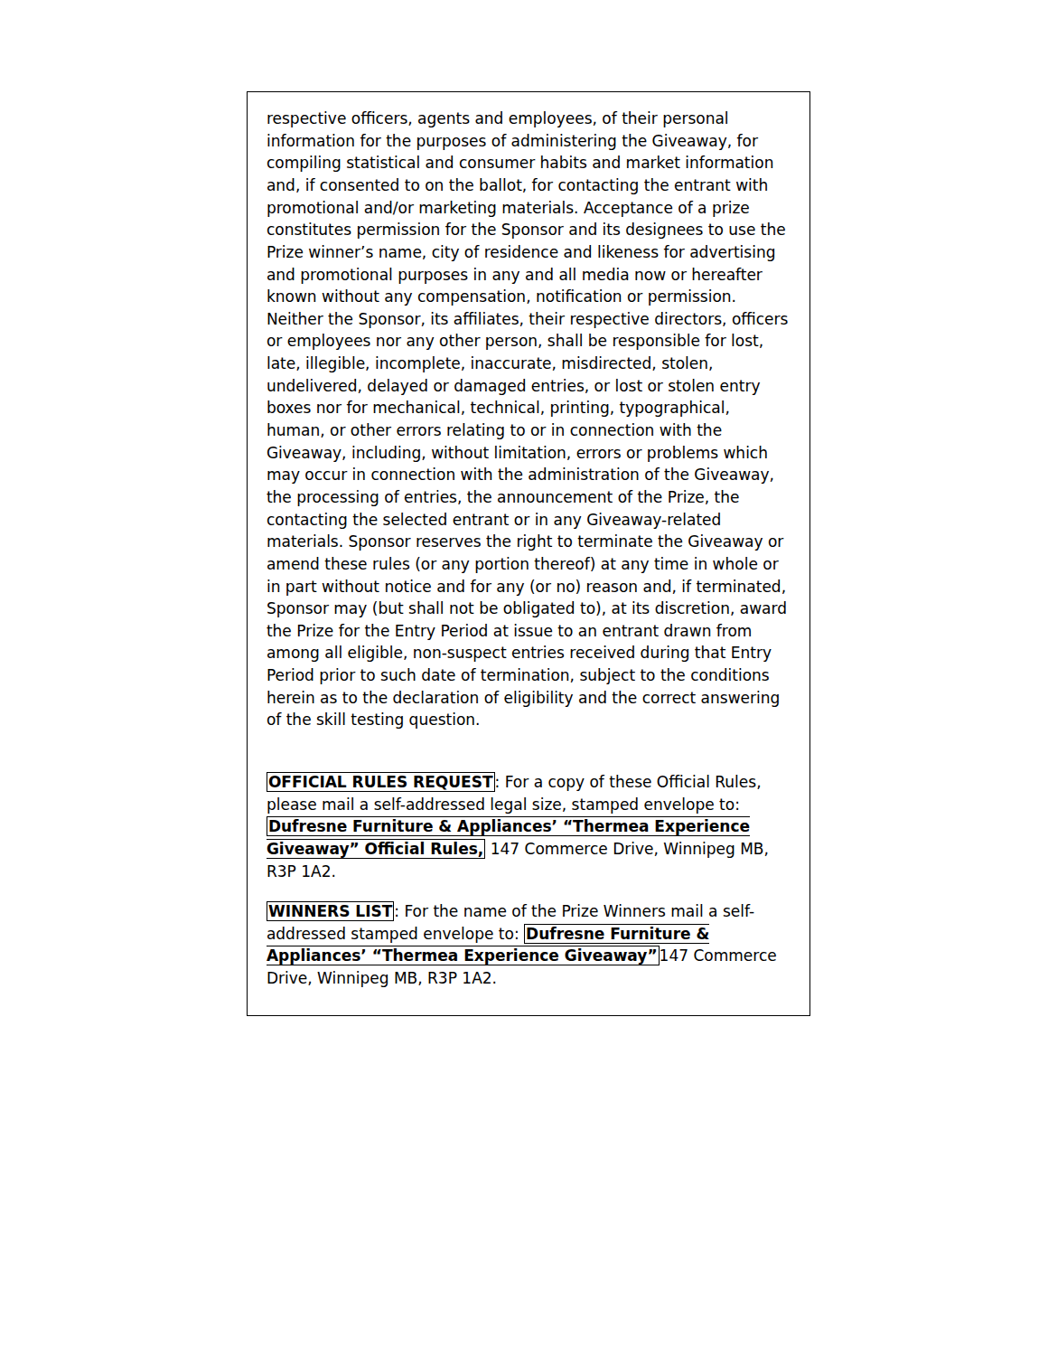respective officers, agents and employees, of their personal information for the purposes of administering the Giveaway, for compiling statistical and consumer habits and market information and, if consented to on the ballot, for contacting the entrant with promotional and/or marketing materials. Acceptance of a prize constitutes permission for the Sponsor and its designees to use the Prize winner’s name, city of residence and likeness for advertising and promotional purposes in any and all media now or hereafter known without any compensation, notification or permission. Neither the Sponsor, its affiliates, their respective directors, officers or employees nor any other person, shall be responsible for lost, late, illegible, incomplete, inaccurate, misdirected, stolen, undelivered, delayed or damaged entries, or lost or stolen entry boxes nor for mechanical, technical, printing, typographical, human, or other errors relating to or in connection with the Giveaway, including, without limitation, errors or problems which may occur in connection with the administration of the Giveaway, the processing of entries, the announcement of the Prize, the contacting the selected entrant or in any Giveaway-related materials. Sponsor reserves the right to terminate the Giveaway or amend these rules (or any portion thereof) at any time in whole or in part without notice and for any (or no) reason and, if terminated, Sponsor may (but shall not be obligated to), at its discretion, award the Prize for the Entry Period at issue to an entrant drawn from among all eligible, non-suspect entries received during that Entry Period prior to such date of termination, subject to the conditions herein as to the declaration of eligibility and the correct answering of the skill testing question.
OFFICIAL RULES REQUEST: For a copy of these Official Rules, please mail a self-addressed legal size, stamped envelope to: Dufresne Furniture & Appliances’ “Thermea Experience Giveaway” Official Rules, 147 Commerce Drive, Winnipeg MB, R3P 1A2.
WINNERS LIST: For the name of the Prize Winners mail a self-addressed stamped envelope to: Dufresne Furniture & Appliances’ “Thermea Experience Giveaway”147 Commerce Drive, Winnipeg MB, R3P 1A2.